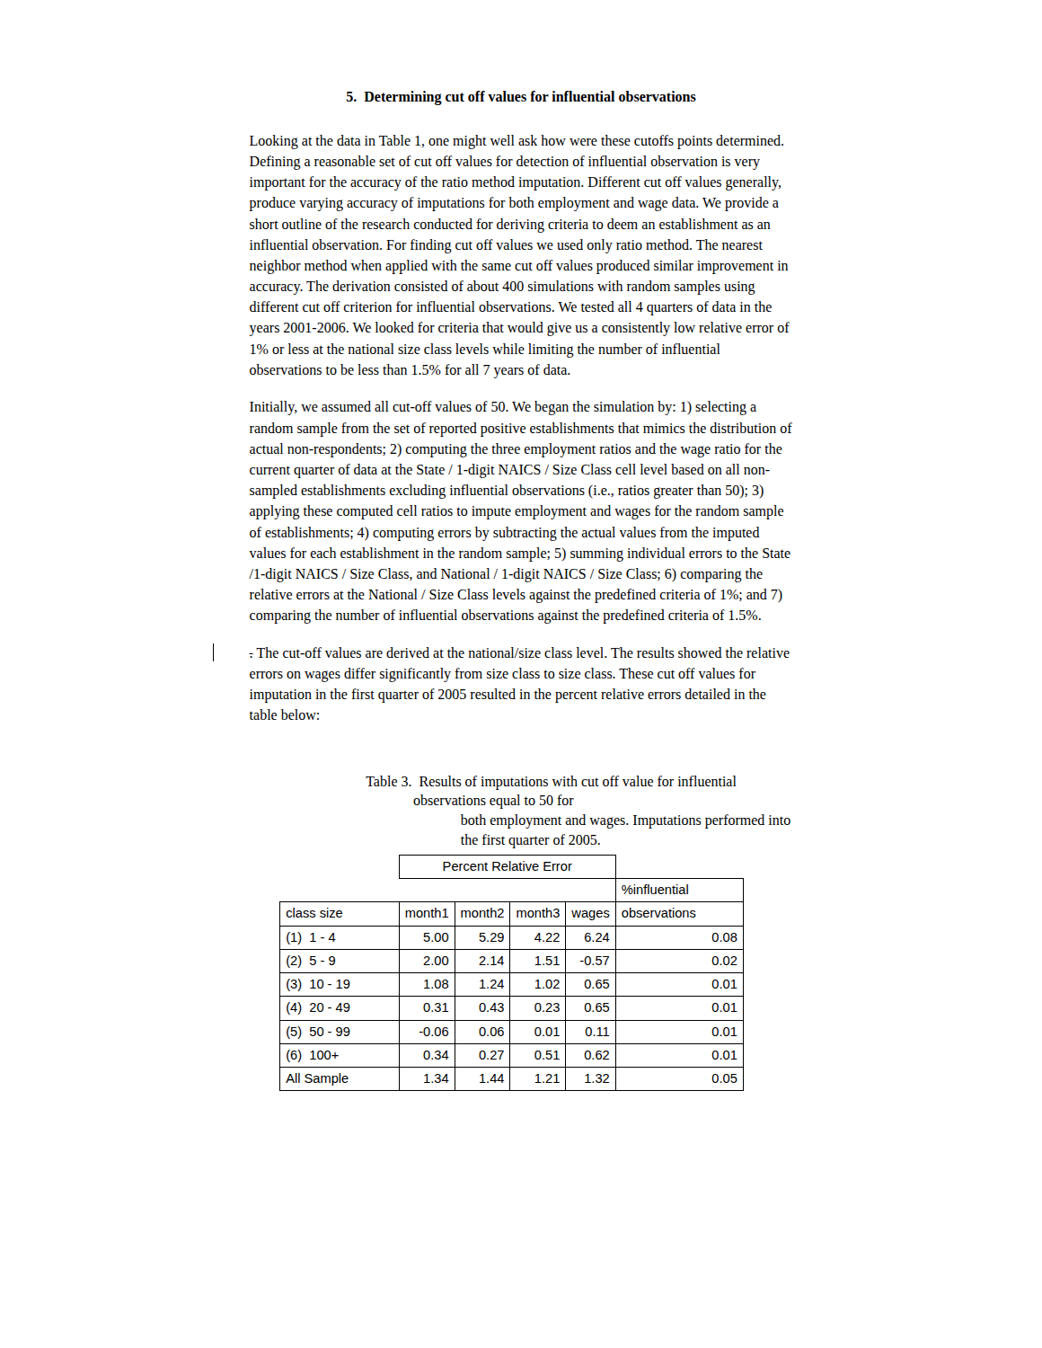5. Determining cut off values for influential observations
Looking at the data in Table 1, one might well ask how were these cutoffs points determined. Defining a reasonable set of cut off values for detection of influential observation is very important for the accuracy of the ratio method imputation. Different cut off values generally, produce varying accuracy of imputations for both employment and wage data. We provide a short outline of the research conducted for deriving criteria to deem an establishment as an influential observation. For finding cut off values we used only ratio method. The nearest neighbor method when applied with the same cut off values produced similar improvement in accuracy. The derivation consisted of about 400 simulations with random samples using different cut off criterion for influential observations. We tested all 4 quarters of data in the years 2001-2006. We looked for criteria that would give us a consistently low relative error of 1% or less at the national size class levels while limiting the number of influential observations to be less than 1.5% for all 7 years of data.
Initially, we assumed all cut-off values of 50. We began the simulation by: 1) selecting a random sample from the set of reported positive establishments that mimics the distribution of actual non-respondents; 2) computing the three employment ratios and the wage ratio for the current quarter of data at the State / 1-digit NAICS / Size Class cell level based on all non-sampled establishments excluding influential observations (i.e., ratios greater than 50); 3) applying these computed cell ratios to impute employment and wages for the random sample of establishments; 4) computing errors by subtracting the actual values from the imputed values for each establishment in the random sample; 5) summing individual errors to the State /1-digit NAICS / Size Class, and National / 1-digit NAICS / Size Class; 6) comparing the relative errors at the National / Size Class levels against the predefined criteria of 1%; and 7) comparing the number of influential observations against the predefined criteria of 1.5%.
. The cut-off values are derived at the national/size class level. The results showed the relative errors on wages differ significantly from size class to size class. These cut off values for imputation in the first quarter of 2005 resulted in the percent relative errors detailed in the table below:
Table 3. Results of imputations with cut off value for influential observations equal to 50 for both employment and wages. Imputations performed into the first quarter of 2005.
| | Percent Relative Error | |
| | | | | | %influential |
| class size | month1 | month2 | month3 | wages | observations |
| (1) 1 - 4 | 5.00 | 5.29 | 4.22 | 6.24 | 0.08 |
| (2) 5 - 9 | 2.00 | 2.14 | 1.51 | -0.57 | 0.02 |
| (3) 10 - 19 | 1.08 | 1.24 | 1.02 | 0.65 | 0.01 |
| (4) 20 - 49 | 0.31 | 0.43 | 0.23 | 0.65 | 0.01 |
| (5) 50 - 99 | -0.06 | 0.06 | 0.01 | 0.11 | 0.01 |
| (6) 100+ | 0.34 | 0.27 | 0.51 | 0.62 | 0.01 |
| All Sample | 1.34 | 1.44 | 1.21 | 1.32 | 0.05 |